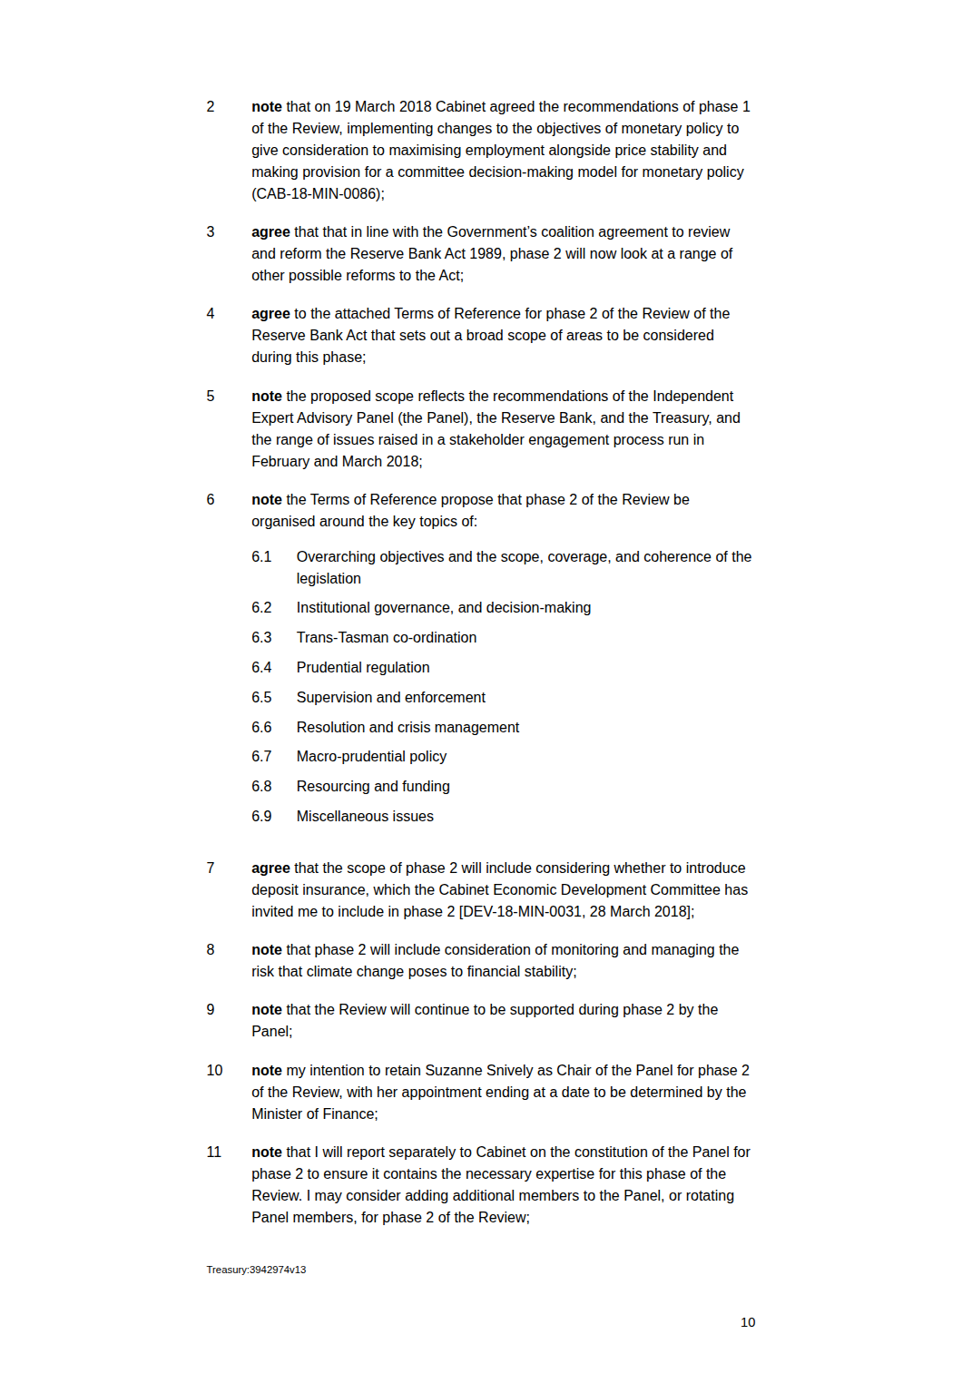2 note that on 19 March 2018 Cabinet agreed the recommendations of phase 1 of the Review, implementing changes to the objectives of monetary policy to give consideration to maximising employment alongside price stability and making provision for a committee decision-making model for monetary policy (CAB-18-MIN-0086);
3 agree that that in line with the Government’s coalition agreement to review and reform the Reserve Bank Act 1989, phase 2 will now look at a range of other possible reforms to the Act;
4 agree to the attached Terms of Reference for phase 2 of the Review of the Reserve Bank Act that sets out a broad scope of areas to be considered during this phase;
5 note the proposed scope reflects the recommendations of the Independent Expert Advisory Panel (the Panel), the Reserve Bank, and the Treasury, and the range of issues raised in a stakeholder engagement process run in February and March 2018;
6 note the Terms of Reference propose that phase 2 of the Review be organised around the key topics of:
6.1 Overarching objectives and the scope, coverage, and coherence of the legislation
6.2 Institutional governance, and decision-making
6.3 Trans-Tasman co-ordination
6.4 Prudential regulation
6.5 Supervision and enforcement
6.6 Resolution and crisis management
6.7 Macro-prudential policy
6.8 Resourcing and funding
6.9 Miscellaneous issues
7 agree that the scope of phase 2 will include considering whether to introduce deposit insurance, which the Cabinet Economic Development Committee has invited me to include in phase 2 [DEV-18-MIN-0031, 28 March 2018];
8 note that phase 2 will include consideration of monitoring and managing the risk that climate change poses to financial stability;
9 note that the Review will continue to be supported during phase 2 by the Panel;
10 note my intention to retain Suzanne Snively as Chair of the Panel for phase 2 of the Review, with her appointment ending at a date to be determined by the Minister of Finance;
11 note that I will report separately to Cabinet on the constitution of the Panel for phase 2 to ensure it contains the necessary expertise for this phase of the Review. I may consider adding additional members to the Panel, or rotating Panel members, for phase 2 of the Review;
Treasury:3942974v13
10